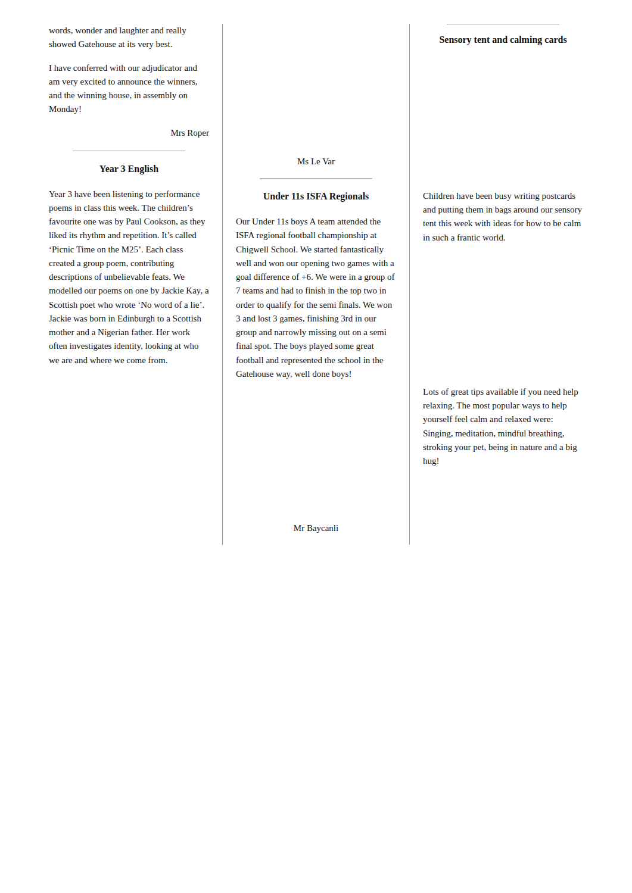words, wonder and laughter and really showed Gatehouse at its very best.
I have conferred with our adjudicator and am very excited to announce the winners, and the winning house, in assembly on Monday!
Mrs Roper
Year 3 English
Year 3 have been listening to performance poems in class this week. The children’s favourite one was by Paul Cookson, as they liked its rhythm and repetition. It’s called ‘Picnic Time on the M25’. Each class created a group poem, contributing descriptions of unbelievable feats. We modelled our poems on one by Jackie Kay, a Scottish poet who wrote ‘No word of a lie’. Jackie was born in Edinburgh to a Scottish mother and a Nigerian father. Her work often investigates identity, looking at who we are and where we come from.
Ms Le Var
Under 11s ISFA Regionals
Our Under 11s boys A team attended the ISFA regional football championship at Chigwell School. We started fantastically well and won our opening two games with a goal difference of +6. We were in a group of 7 teams and had to finish in the top two in order to qualify for the semi finals. We won 3 and lost 3 games, finishing 3rd in our group and narrowly missing out on a semi final spot. The boys played some great football and represented the school in the Gatehouse way, well done boys!
Mr Baycanli
Sensory tent and calming cards
Children have been busy writing postcards and putting them in bags around our sensory tent this week with ideas for how to be calm in such a frantic world.
Lots of great tips available if you need help relaxing. The most popular ways to help yourself feel calm and relaxed were: Singing, meditation, mindful breathing, stroking your pet, being in nature and a big hug!